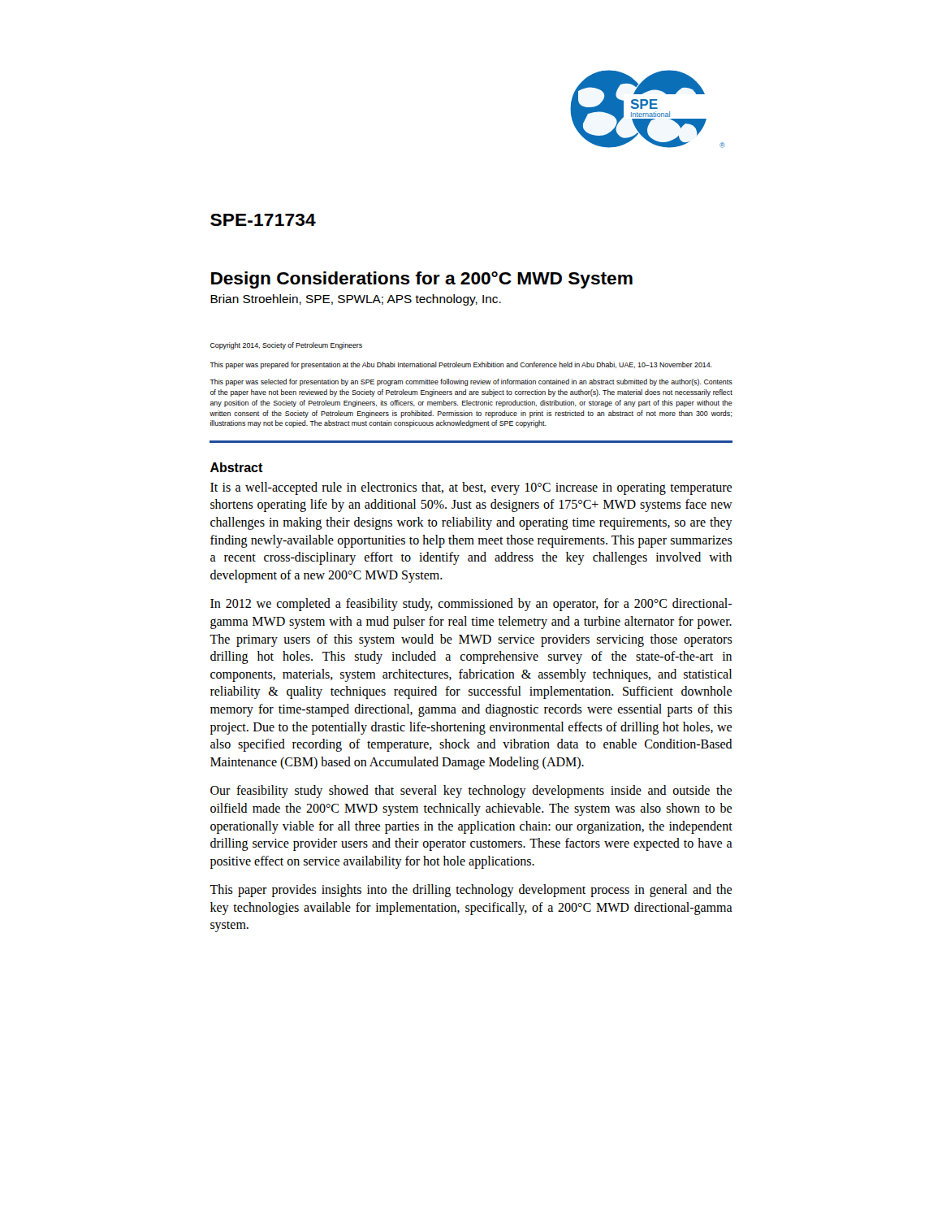SPE International ®
SPE-171734
Design Considerations for a 200°C MWD System
Brian Stroehlein, SPE, SPWLA; APS technology, Inc.
Copyright 2014, Society of Petroleum Engineers
This paper was prepared for presentation at the Abu Dhabi International Petroleum Exhibition and Conference held in Abu Dhabi, UAE, 10–13 November 2014.
This paper was selected for presentation by an SPE program committee following review of information contained in an abstract submitted by the author(s). Contents of the paper have not been reviewed by the Society of Petroleum Engineers and are subject to correction by the author(s). The material does not necessarily reflect any position of the Society of Petroleum Engineers, its officers, or members. Electronic reproduction, distribution, or storage of any part of this paper without the written consent of the Society of Petroleum Engineers is prohibited. Permission to reproduce in print is restricted to an abstract of not more than 300 words; illustrations may not be copied. The abstract must contain conspicuous acknowledgment of SPE copyright.
Abstract
It is a well-accepted rule in electronics that, at best, every 10°C increase in operating temperature shortens operating life by an additional 50%. Just as designers of 175°C+ MWD systems face new challenges in making their designs work to reliability and operating time requirements, so are they finding newly-available opportunities to help them meet those requirements. This paper summarizes a recent cross-disciplinary effort to identify and address the key challenges involved with development of a new 200°C MWD System.
In 2012 we completed a feasibility study, commissioned by an operator, for a 200°C directional-gamma MWD system with a mud pulser for real time telemetry and a turbine alternator for power. The primary users of this system would be MWD service providers servicing those operators drilling hot holes. This study included a comprehensive survey of the state-of-the-art in components, materials, system architectures, fabrication & assembly techniques, and statistical reliability & quality techniques required for successful implementation. Sufficient downhole memory for time-stamped directional, gamma and diagnostic records were essential parts of this project. Due to the potentially drastic life-shortening environmental effects of drilling hot holes, we also specified recording of temperature, shock and vibration data to enable Condition-Based Maintenance (CBM) based on Accumulated Damage Modeling (ADM).
Our feasibility study showed that several key technology developments inside and outside the oilfield made the 200°C MWD system technically achievable. The system was also shown to be operationally viable for all three parties in the application chain: our organization, the independent drilling service provider users and their operator customers. These factors were expected to have a positive effect on service availability for hot hole applications.
This paper provides insights into the drilling technology development process in general and the key technologies available for implementation, specifically, of a 200°C MWD directional-gamma system.